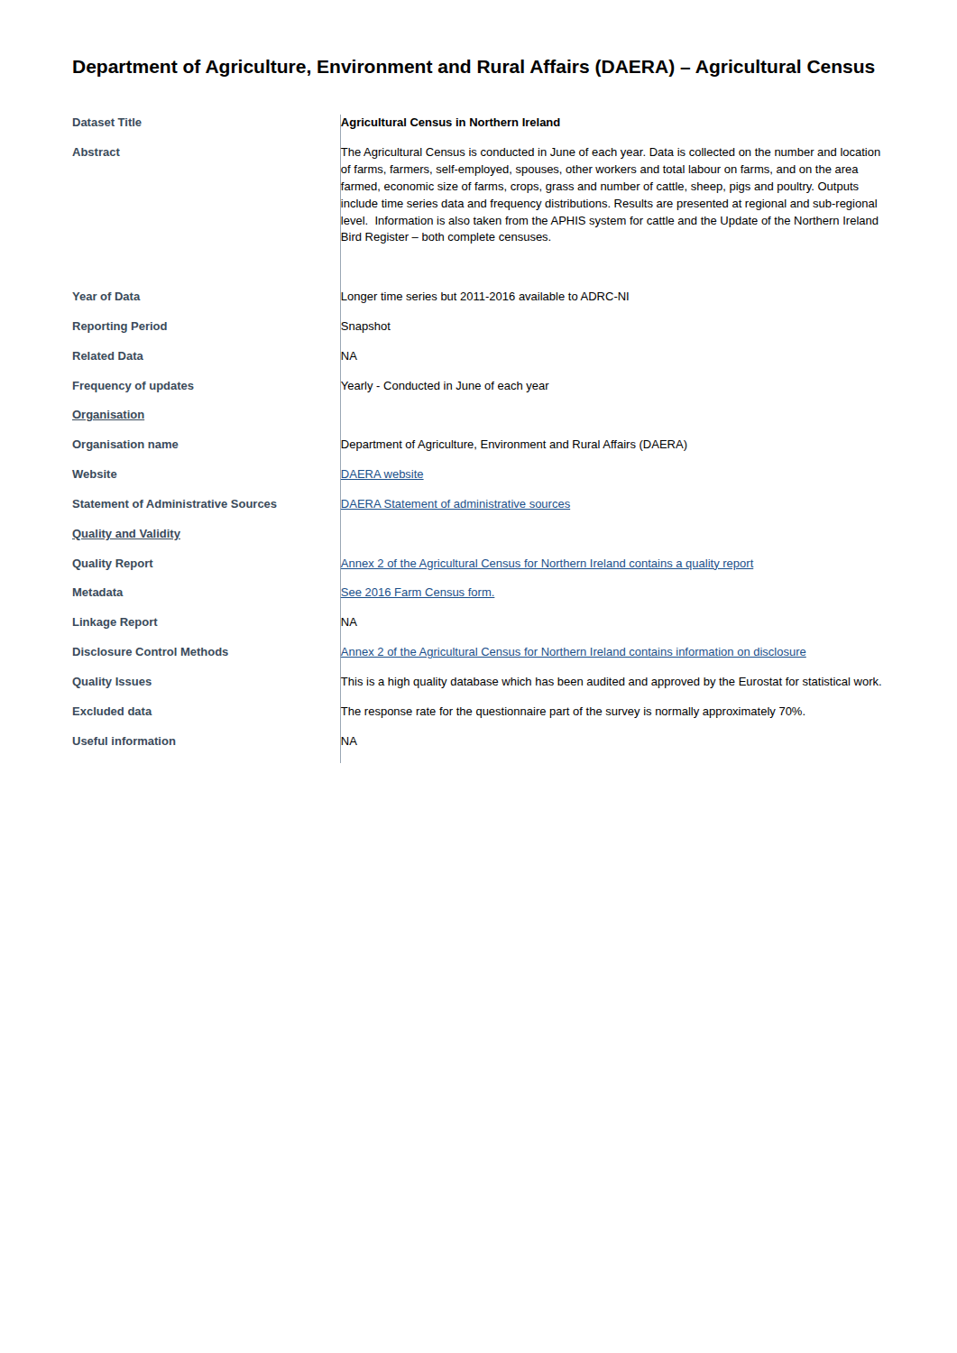Department of Agriculture, Environment and Rural Affairs (DAERA) – Agricultural Census
| Dataset Title | Agricultural Census in Northern Ireland |
| Abstract | The Agricultural Census is conducted in June of each year. Data is collected on the number and location of farms, farmers, self-employed, spouses, other workers and total labour on farms, and on the area farmed, economic size of farms, crops, grass and number of cattle, sheep, pigs and poultry. Outputs include time series data and frequency distributions. Results are presented at regional and sub-regional level. Information is also taken from the APHIS system for cattle and the Update of the Northern Ireland Bird Register – both complete censuses. |
| Year of Data | Longer time series but 2011-2016 available to ADRC-NI |
| Reporting Period | Snapshot |
| Related Data | NA |
| Frequency of updates | Yearly - Conducted in June of each year |
| Organisation | |
| Organisation name | Department of Agriculture, Environment and Rural Affairs (DAERA) |
| Website | DAERA website |
| Statement of Administrative Sources | DAERA Statement of administrative sources |
| Quality and Validity | |
| Quality Report | Annex 2 of the Agricultural Census for Northern Ireland contains a quality report |
| Metadata | See 2016 Farm Census form. |
| Linkage Report | NA |
| Disclosure Control Methods | Annex 2 of the Agricultural Census for Northern Ireland contains information on disclosure |
| Quality Issues | This is a high quality database which has been audited and approved by the Eurostat for statistical work. |
| Excluded data | The response rate for the questionnaire part of the survey is normally approximately 70%. |
| Useful information | NA |